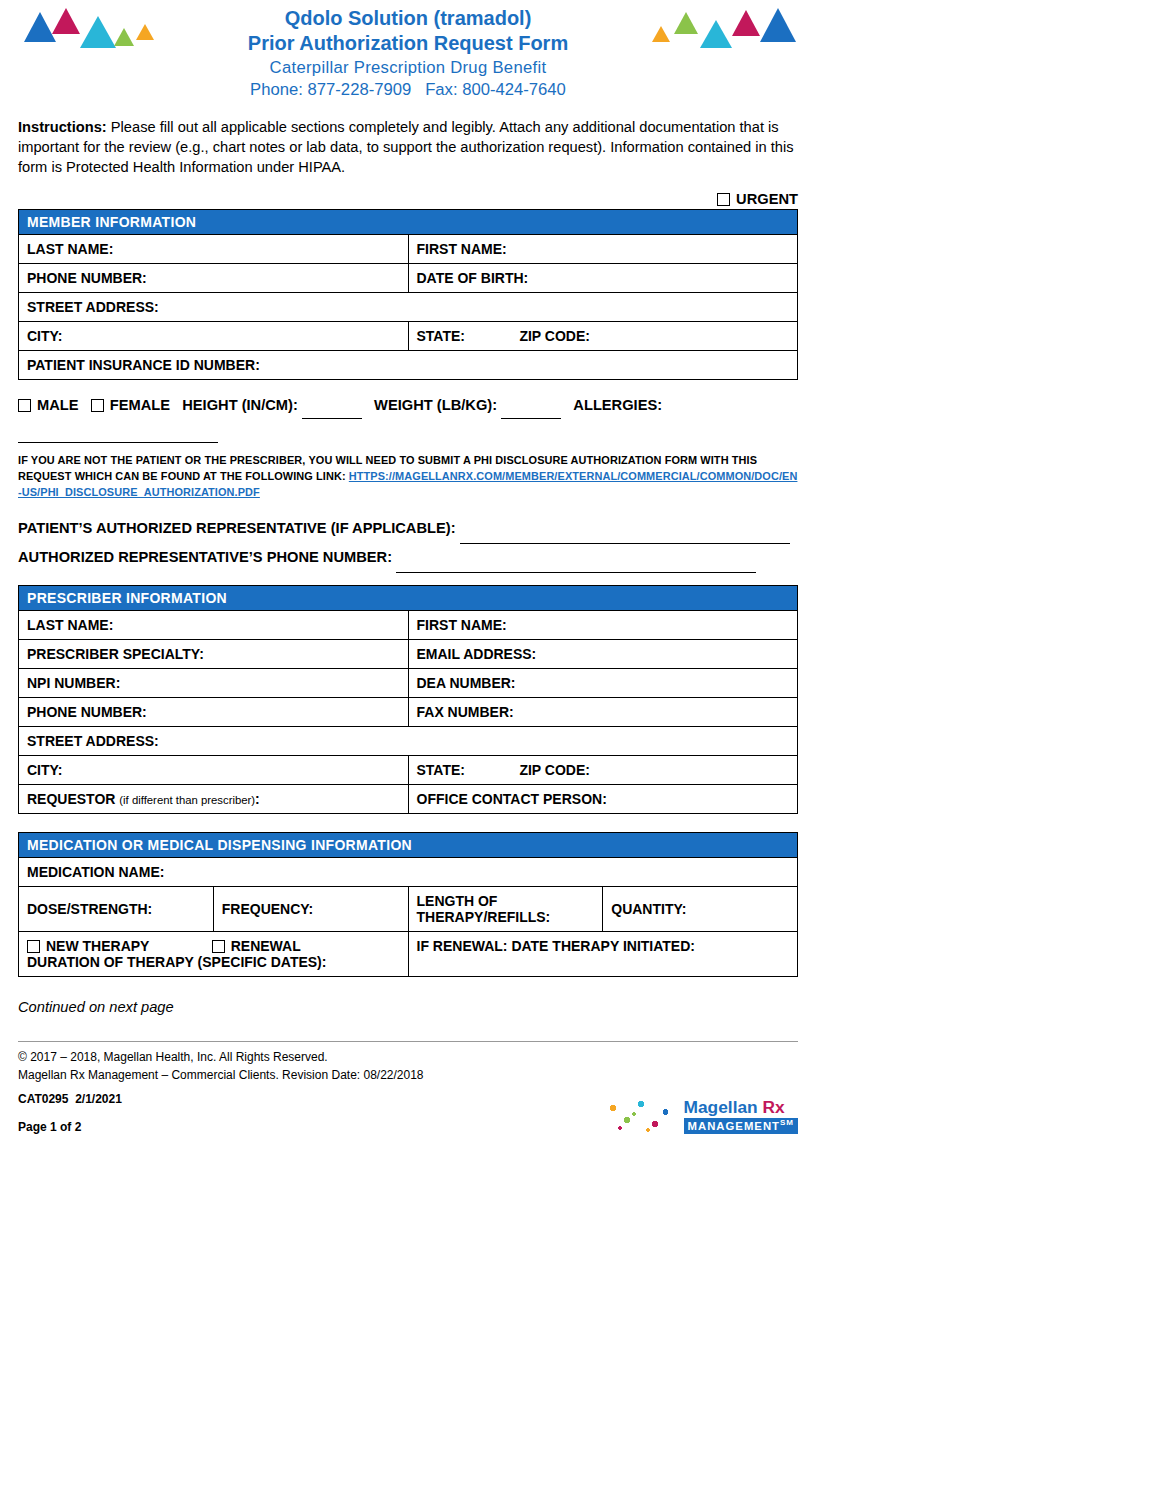Qdolo Solution (tramadol)
Prior Authorization Request Form
Caterpillar Prescription Drug Benefit
Phone: 877-228-7909 Fax: 800-424-7640
Instructions: Please fill out all applicable sections completely and legibly. Attach any additional documentation that is important for the review (e.g., chart notes or lab data, to support the authorization request). Information contained in this form is Protected Health Information under HIPAA.
URGENT
| MEMBER INFORMATION |
| LAST NAME: | FIRST NAME: |
| PHONE NUMBER: | DATE OF BIRTH: |
| STREET ADDRESS: |
| CITY: | STATE: ZIP CODE: |
| PATIENT INSURANCE ID NUMBER: |
MALE FEMALE HEIGHT (IN/CM): WEIGHT (LB/KG): ALLERGIES:
IF YOU ARE NOT THE PATIENT OR THE PRESCRIBER, YOU WILL NEED TO SUBMIT A PHI DISCLOSURE AUTHORIZATION FORM WITH THIS REQUEST WHICH CAN BE FOUND AT THE FOLLOWING LINK: HTTPS://MAGELLANRX.COM/MEMBER/EXTERNAL/COMMERCIAL/COMMON/DOC/EN-US/PHI_DISCLOSURE_AUTHORIZATION.PDF
PATIENT’S AUTHORIZED REPRESENTATIVE (IF APPLICABLE):
AUTHORIZED REPRESENTATIVE’S PHONE NUMBER:
| PRESCRIBER INFORMATION |
| LAST NAME: | FIRST NAME: |
| PRESCRIBER SPECIALTY: | EMAIL ADDRESS: |
| NPI NUMBER: | DEA NUMBER: |
| PHONE NUMBER: | FAX NUMBER: |
| STREET ADDRESS: |
| CITY: | STATE: ZIP CODE: |
| REQUESTOR (if different than prescriber) : | OFFICE CONTACT PERSON: |
| MEDICATION OR MEDICAL DISPENSING INFORMATION |
| MEDICATION NAME: |
| DOSE/STRENGTH: | FREQUENCY: | LENGTH OF THERAPY/REFILLS: | QUANTITY: |
| NEW THERAPY RENEWAL DURATION OF THERAPY (SPECIFIC DATES): | IF RENEWAL: DATE THERAPY INITIATED: |
Continued on next page
© 2017 – 2018, Magellan Health, Inc. All Rights Reserved.
Magellan Rx Management – Commercial Clients. Revision Date: 08/22/2018
CAT0295 2/1/2021
Page 1 of 2
Magellan Rx MANAGEMENTSM